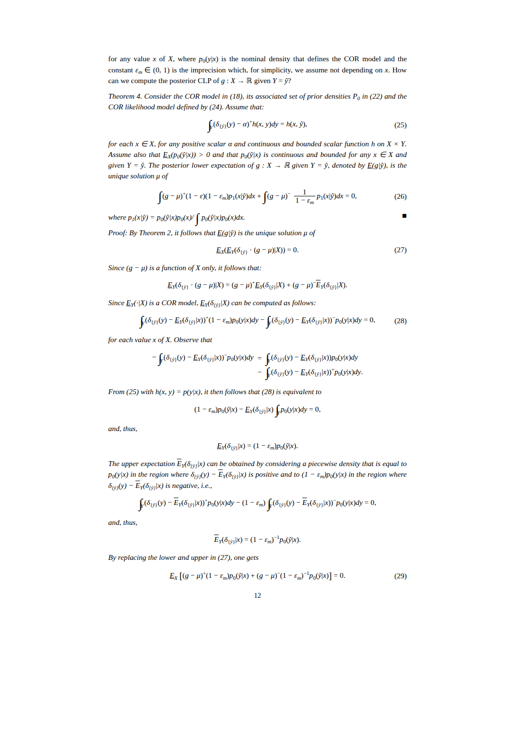for any value x of X, where p0(y|x) is the nominal density that defines the COR model and the constant εm ∈ (0, 1) is the imprecision which, for simplicity, we assume not depending on x. How can we compute the posterior CLP of g : X → ℝ given Y = ŷ?
Theorem 4. Consider the COR model in (18), its associated set of prior densities P0 in (22) and the COR likelihood model defined by (24). Assume that:
∫Y(δ{ŷ}(y) − α)+h(x, y)dy = h(x, ŷ), (25)
for each x ∈ X, for any positive scalar α and continuous and bounded scalar function h on X × Y. Assume also that EX(p0(ŷ|x)) > 0 and that p0(ŷ|x) is continuous and bounded for any x ∈ X and given Y = ŷ. The posterior lower expectation of g : X → ℝ given Y = ŷ, denoted by E(g|ŷ), is the unique solution μ of
∫(g − μ)+(1 − ε)(1 − εm)p1(x|ŷ)dx + ∫(g − μ)− 11 − εm p1(x|ŷ)dx = 0, (26)
where p1(x|ŷ) = p0(ŷ|x)p0(x)/ ∫ p0(ŷ|x)p0(x)dx. ■
Proof: By Theorem 2, it follows that E(g|ŷ) is the unique solution μ of
EX(EY(δ{ŷ} · (g − μ)|X)) = 0. (27)
Since (g − μ) is a function of X only, it follows that:
EY(δ{ŷ} · (g − μ)|X) = (g − μ)+EY(δ{ŷ}|X) + (g − μ)−EY(δ{ŷ}|X).
Since EY(·|X) is a COR model, EY(δ{ŷ}|X) can be computed as follows:
∫Y(δ{ŷ}(y) − EY(δ{ŷ}|x))+(1 − εm)p0(y|x)dy − ∫Y(δ{ŷ}(y) − EY(δ{ŷ}|x))−p0(y|x)dy = 0, (28)
for each value x of X. Observe that
| − ∫ Y ( δ { ŷ } ( y ) − E Y ( δ { ŷ } / x )) − p 0 ( y / x ) dy | = | ∫ Y ( δ { ŷ } ( y ) − E Y ( δ { ŷ } / x )) p 0 ( y / x ) dy |
| | − | ∫ Y ( δ { ŷ } ( y ) − E Y ( δ { ŷ } / x )) + p 0 ( y / x ) dy . |
From (25) with h(x, y) = p(y|x), it then follows that (28) is equivalent to
(1 − εm)p0(ŷ|x) − EY(δ{ŷ}|x) ∫Yp0(y|x)dy = 0,
and, thus,
EY(δ{ŷ}|x) = (1 − εm)p0(ŷ|x).
The upper expectation EY(δ{ŷ}|x) can be obtained by considering a piecewise density that is equal to p0(y|x) in the region where δ{ŷ}(y) − EY(δ{ŷ}|x) is positive and to (1 − εm)p0(y|x) in the region where δ{ŷ}(y) − EY(δ{ŷ}|x) is negative, i.e.,
∫Y(δ{ŷ}(y) − EY(δ{ŷ}|x))+p0(y|x)dy − (1 − εm) ∫Y(δ{ŷ}(y) − EY(δ{ŷ}|x))−p0(y|x)dy = 0,
and, thus,
EY(δ{ŷ}|x) = (1 − εm)−1p0(ŷ|x).
By replacing the lower and upper in (27), one gets
EX [(g − μ)+(1 − εm)p0(ŷ|x) + (g − μ)−(1 − εm)−1p0(ŷ|x)] = 0. (29)
12